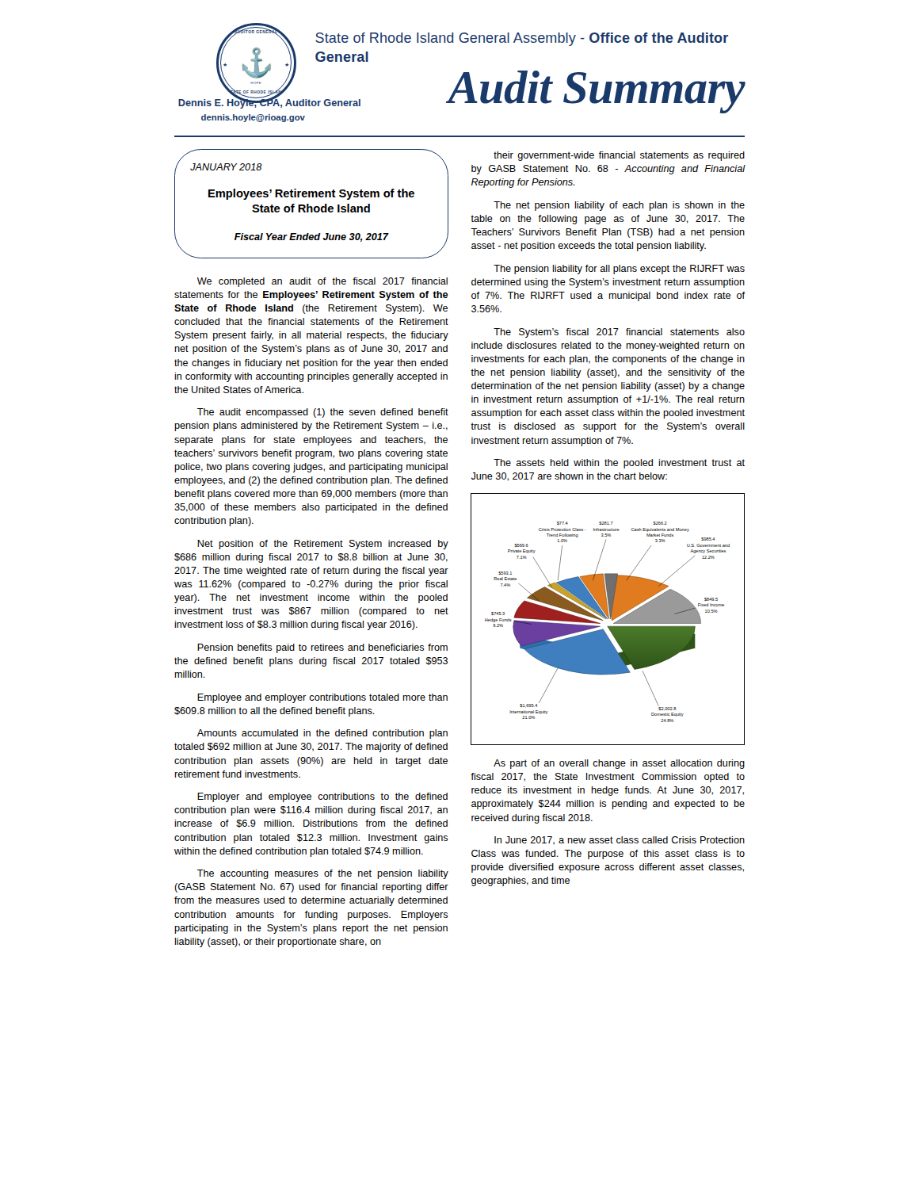AUDITOR GENERAL
★
★
⚓
HOPE
STATE OF RHODE ISLAND
State of Rhode Island General Assembly - Office of the Auditor General
Audit Summary
Dennis E. Hoyle, CPA, Auditor General
dennis.hoyle@rioag.gov
JANUARY 2018
Employees’ Retirement System of the
State of Rhode Island
Fiscal Year Ended June 30, 2017
We completed an audit of the fiscal 2017 financial statements for the Employees’ Retirement System of the State of Rhode Island (the Retirement System). We concluded that the financial statements of the Retirement System present fairly, in all material respects, the fiduciary net position of the System’s plans as of June 30, 2017 and the changes in fiduciary net position for the year then ended in conformity with accounting principles generally accepted in the United States of America.
The audit encompassed (1) the seven defined benefit pension plans administered by the Retirement System – i.e., separate plans for state employees and teachers, the teachers’ survivors benefit program, two plans covering state police, two plans covering judges, and participating municipal employees, and (2) the defined contribution plan. The defined benefit plans covered more than 69,000 members (more than 35,000 of these members also participated in the defined contribution plan).
Net position of the Retirement System increased by $686 million during fiscal 2017 to $8.8 billion at June 30, 2017. The time weighted rate of return during the fiscal year was 11.62% (compared to -0.27% during the prior fiscal year). The net investment income within the pooled investment trust was $867 million (compared to net investment loss of $8.3 million during fiscal year 2016).
Pension benefits paid to retirees and beneficiaries from the defined benefit plans during fiscal 2017 totaled $953 million.
Employee and employer contributions totaled more than $609.8 million to all the defined benefit plans.
Amounts accumulated in the defined contribution plan totaled $692 million at June 30, 2017. The majority of defined contribution plan assets (90%) are held in target date retirement fund investments.
Employer and employee contributions to the defined contribution plan were $116.4 million during fiscal 2017, an increase of $6.9 million. Distributions from the defined contribution plan totaled $12.3 million. Investment gains within the defined contribution plan totaled $74.9 million.
The accounting measures of the net pension liability (GASB Statement No. 67) used for financial reporting differ from the measures used to determine actuarially determined contribution amounts for funding purposes. Employers participating in the System’s plans report the net pension liability (asset), or their proportionate share, on
their government-wide financial statements as required by GASB Statement No. 68 - Accounting and Financial Reporting for Pensions.
The net pension liability of each plan is shown in the table on the following page as of June 30, 2017. The Teachers’ Survivors Benefit Plan (TSB) had a net pension asset - net position exceeds the total pension liability.
The pension liability for all plans except the RIJRFT was determined using the System’s investment return assumption of 7%. The RIJRFT used a municipal bond index rate of 3.56%.
The System’s fiscal 2017 financial statements also include disclosures related to the money-weighted return on investments for each plan, the components of the change in the net pension liability (asset), and the sensitivity of the determination of the net pension liability (asset) by a change in investment return assumption of +1/-1%. The real return assumption for each asset class within the pooled investment trust is disclosed as support for the System’s overall investment return assumption of 7%.
The assets held within the pooled investment trust at June 30, 2017 are shown in the chart below:
$77.4 Crisis Protection Class - Trend Following 1.0% $281.7 Infrastructure 3.5% $266.2 Cash Equivalents and Money Market Funds 3.3% $985.4 U.S. Government and Agency Securities 12.2% $849.5 Fixed Income 10.5% $569.6 Private Equity 7.1% $593.1 Real Estate 7.4% $745.3 Hedge Funds 9.2% $1,695.4 International Equity 21.0% $2,002.8 Domestic Equity 24.8%
As part of an overall change in asset allocation during fiscal 2017, the State Investment Commission opted to reduce its investment in hedge funds. At June 30, 2017, approximately $244 million is pending and expected to be received during fiscal 2018.
In June 2017, a new asset class called Crisis Protection Class was funded. The purpose of this asset class is to provide diversified exposure across different asset classes, geographies, and time